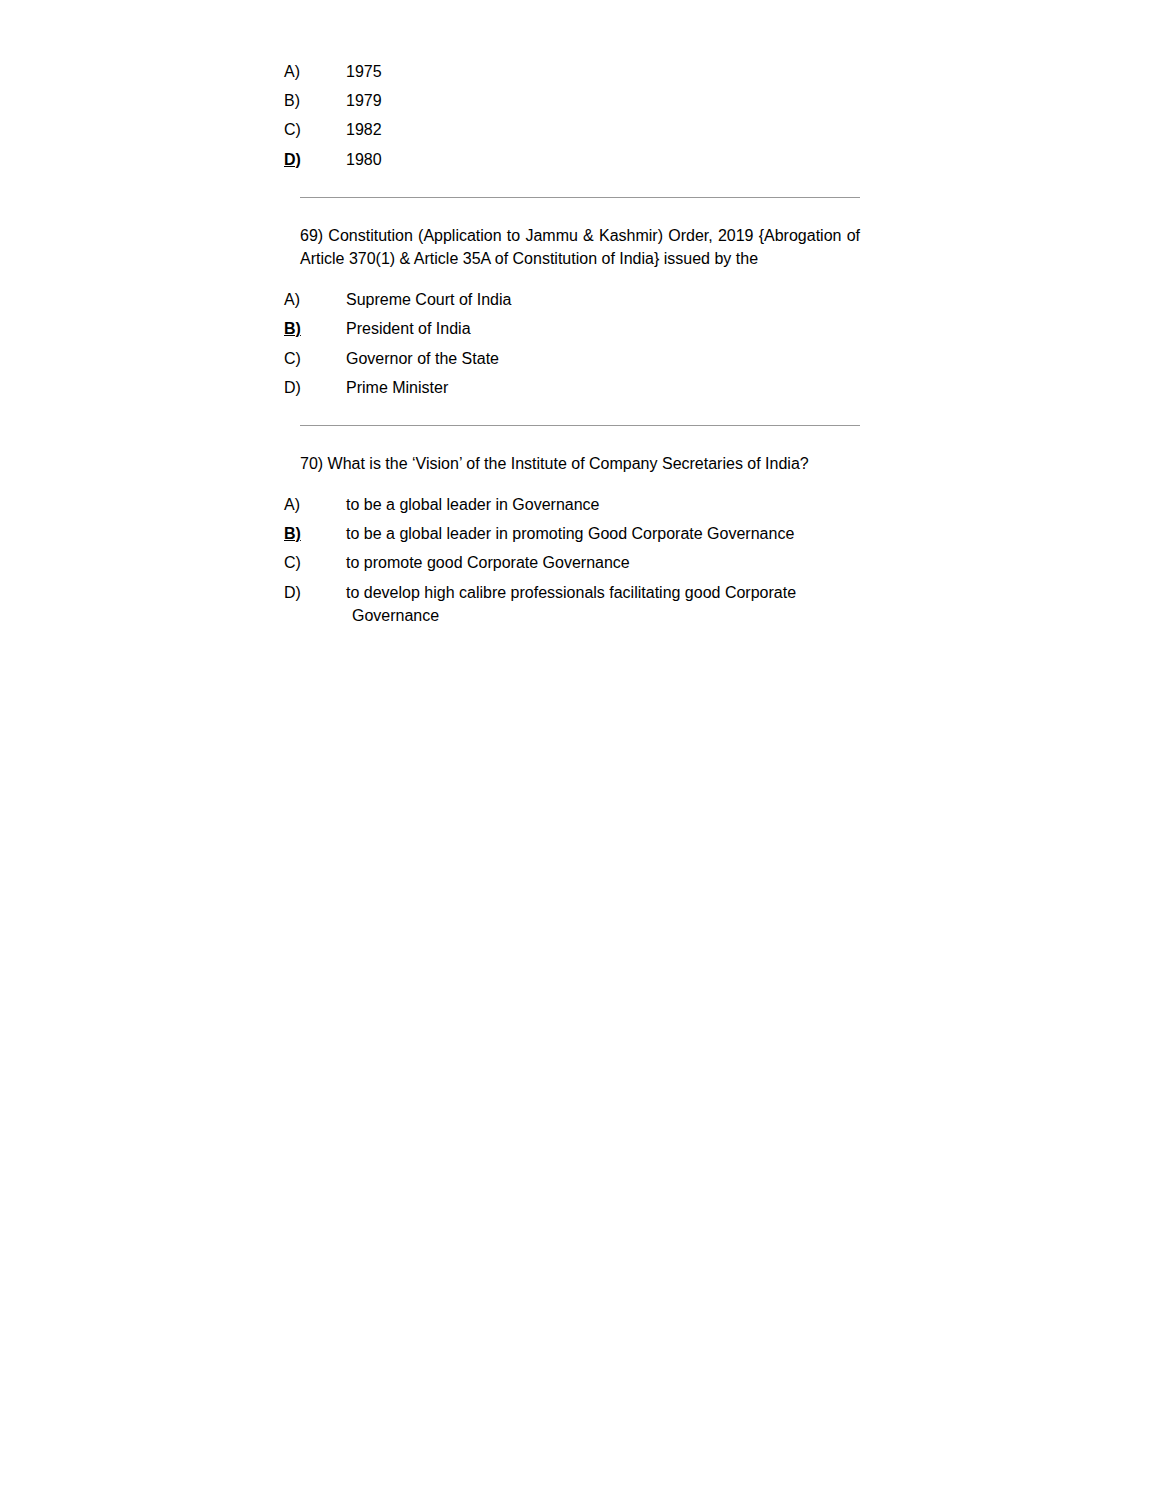A) 1975
B) 1979
C) 1982
D) 1980
69) Constitution (Application to Jammu & Kashmir) Order, 2019 {Abrogation of Article 370(1) & Article 35A of Constitution of India} issued by the
A) Supreme Court of India
B) President of India
C) Governor of the State
D) Prime Minister
70) What is the ‘Vision’ of the Institute of Company Secretaries of India?
A) to be a global leader in Governance
B) to be a global leader in promoting Good Corporate Governance
C) to promote good Corporate Governance
D) to develop high calibre professionals facilitating good Corporate Governance